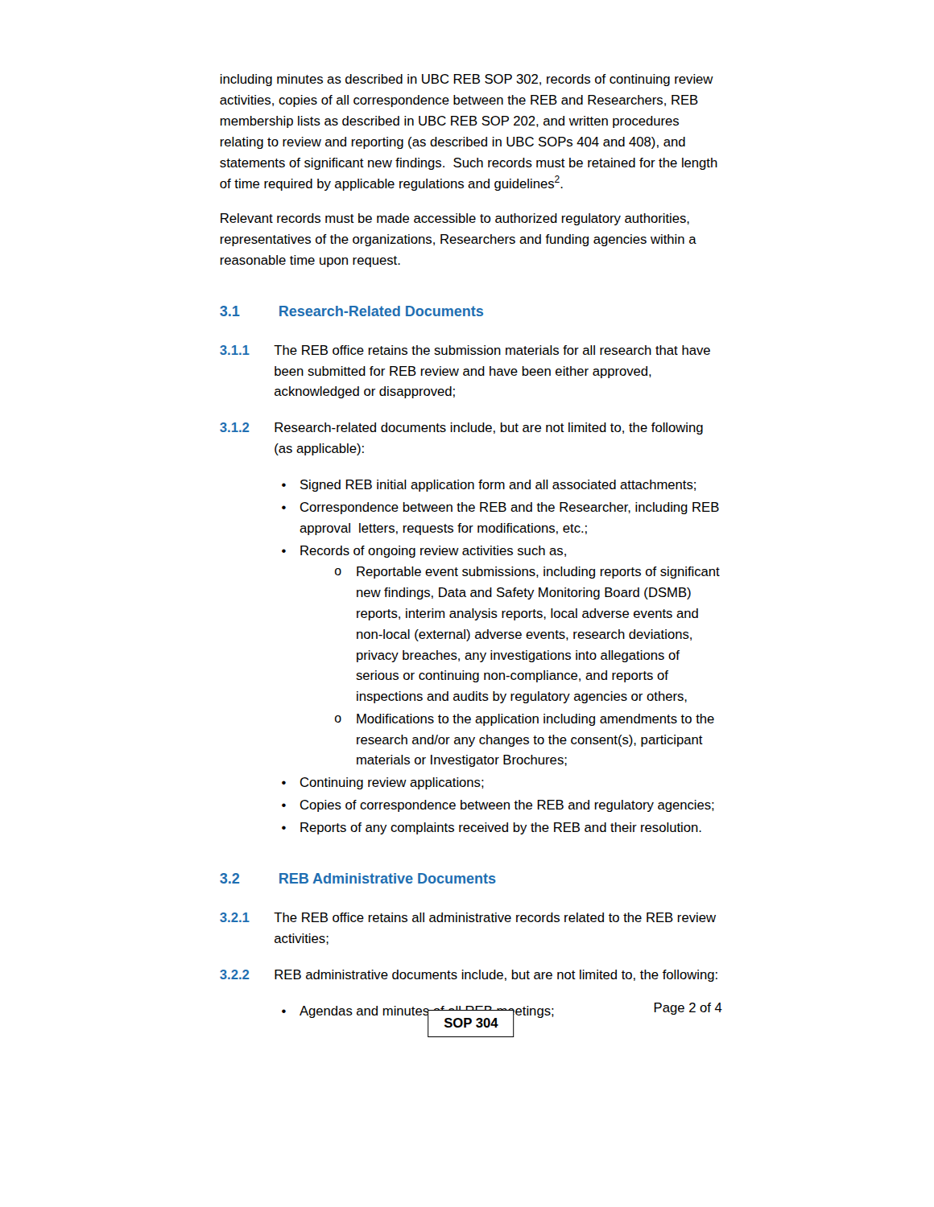including minutes as described in UBC REB SOP 302, records of continuing review activities, copies of all correspondence between the REB and Researchers, REB membership lists as described in UBC REB SOP 202, and written procedures relating to review and reporting (as described in UBC SOPs 404 and 408), and statements of significant new findings. Such records must be retained for the length of time required by applicable regulations and guidelines2.
Relevant records must be made accessible to authorized regulatory authorities, representatives of the organizations, Researchers and funding agencies within a reasonable time upon request.
3.1 Research-Related Documents
3.1.1 The REB office retains the submission materials for all research that have been submitted for REB review and have been either approved, acknowledged or disapproved;
3.1.2 Research-related documents include, but are not limited to, the following (as applicable):
Signed REB initial application form and all associated attachments;
Correspondence between the REB and the Researcher, including REB approval letters, requests for modifications, etc.;
Records of ongoing review activities such as,
Reportable event submissions, including reports of significant new findings, Data and Safety Monitoring Board (DSMB) reports, interim analysis reports, local adverse events and non-local (external) adverse events, research deviations, privacy breaches, any investigations into allegations of serious or continuing non-compliance, and reports of inspections and audits by regulatory agencies or others,
Modifications to the application including amendments to the research and/or any changes to the consent(s), participant materials or Investigator Brochures;
Continuing review applications;
Copies of correspondence between the REB and regulatory agencies;
Reports of any complaints received by the REB and their resolution.
3.2 REB Administrative Documents
3.2.1 The REB office retains all administrative records related to the REB review activities;
3.2.2 REB administrative documents include, but are not limited to, the following:
Agendas and minutes of all REB meetings;
Page 2 of 4
SOP 304